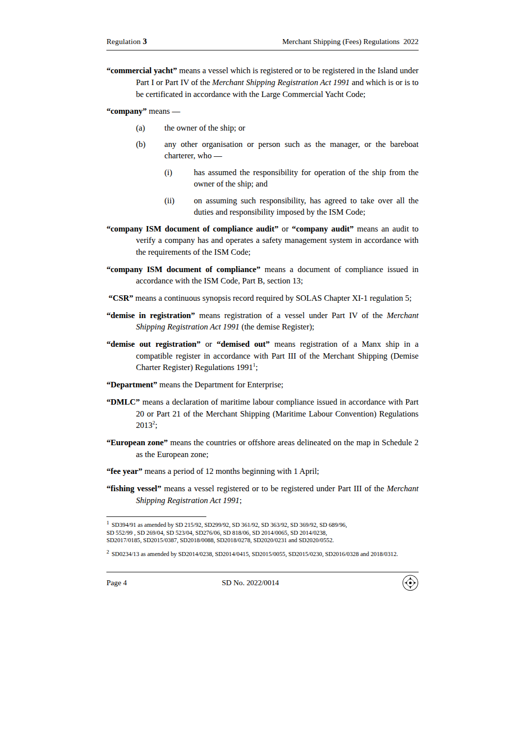Regulation 3
Merchant Shipping (Fees) Regulations 2022
“commercial yacht” means a vessel which is registered or to be registered in the Island under Part I or Part IV of the Merchant Shipping Registration Act 1991 and which is or is to be certificated in accordance with the Large Commercial Yacht Code;
“company” means —
(a) the owner of the ship; or
(b) any other organisation or person such as the manager, or the bareboat charterer, who —
(i) has assumed the responsibility for operation of the ship from the owner of the ship; and
(ii) on assuming such responsibility, has agreed to take over all the duties and responsibility imposed by the ISM Code;
“company ISM document of compliance audit” or “company audit” means an audit to verify a company has and operates a safety management system in accordance with the requirements of the ISM Code;
“company ISM document of compliance” means a document of compliance issued in accordance with the ISM Code, Part B, section 13;
“CSR” means a continuous synopsis record required by SOLAS Chapter XI-1 regulation 5;
“demise in registration” means registration of a vessel under Part IV of the Merchant Shipping Registration Act 1991 (the demise Register);
“demise out registration” or “demised out” means registration of a Manx ship in a compatible register in accordance with Part III of the Merchant Shipping (Demise Charter Register) Regulations 19911;
“Department” means the Department for Enterprise;
“DMLC” means a declaration of maritime labour compliance issued in accordance with Part 20 or Part 21 of the Merchant Shipping (Maritime Labour Convention) Regulations 20132;
“European zone” means the countries or offshore areas delineated on the map in Schedule 2 as the European zone;
“fee year” means a period of 12 months beginning with 1 April;
“fishing vessel” means a vessel registered or to be registered under Part III of the Merchant Shipping Registration Act 1991;
1 SD394/91 as amended by SD 215/92, SD299/92, SD 361/92, SD 363/92, SD 369/92, SD 689/96,
SD 552/99 , SD 269/04, SD 523/04, SD276/06, SD 818/06, SD 2014/0065, SD 2014/0238,
SD2017/0185, SD2015/0387, SD2018/0088, SD2018/0278, SD2020/0231 and SD2020/0552.
2 SD0234/13 as amended by SD2014/0238, SD2014/0415, SD2015/0055, SD2015/0230, SD2016/0328 and 2018/0312.
Page 4
SD No. 2022/0014